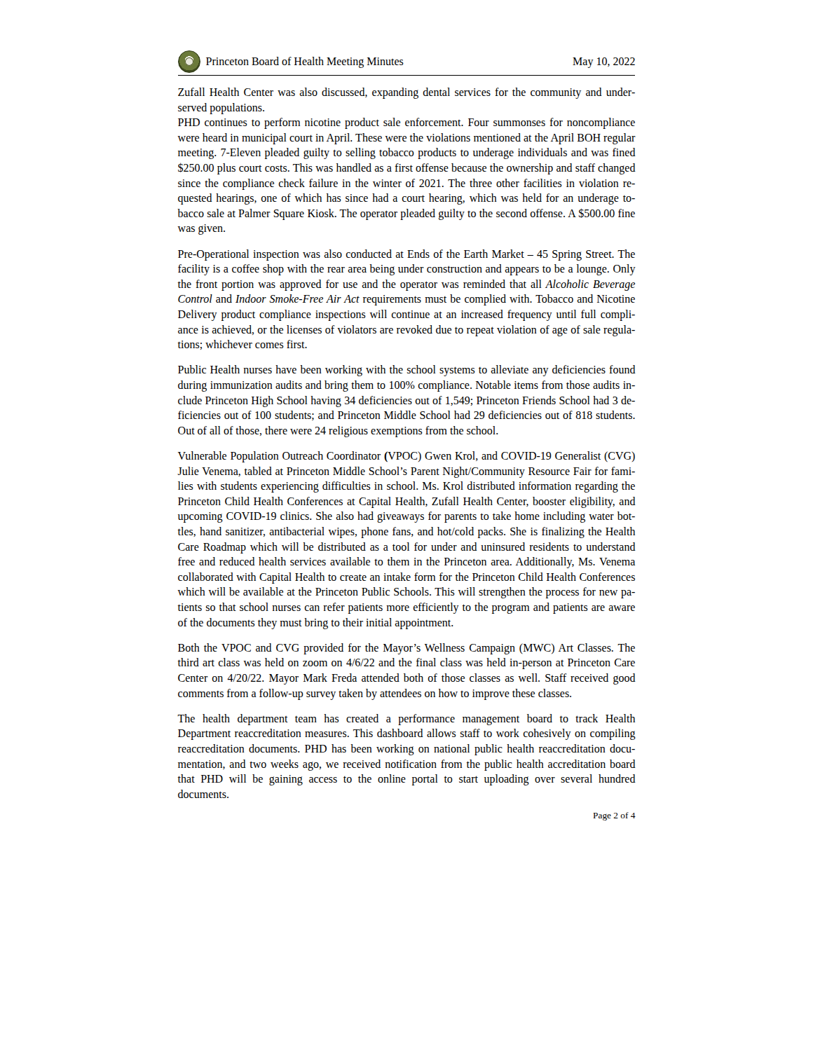Princeton Board of Health Meeting Minutes
May 10, 2022
Zufall Health Center was also discussed, expanding dental services for the community and underserved populations.
PHD continues to perform nicotine product sale enforcement. Four summonses for noncompliance were heard in municipal court in April. These were the violations mentioned at the April BOH regular meeting. 7-Eleven pleaded guilty to selling tobacco products to underage individuals and was fined $250.00 plus court costs. This was handled as a first offense because the ownership and staff changed since the compliance check failure in the winter of 2021. The three other facilities in violation requested hearings, one of which has since had a court hearing, which was held for an underage tobacco sale at Palmer Square Kiosk. The operator pleaded guilty to the second offense. A $500.00 fine was given.
Pre-Operational inspection was also conducted at Ends of the Earth Market – 45 Spring Street. The facility is a coffee shop with the rear area being under construction and appears to be a lounge. Only the front portion was approved for use and the operator was reminded that all Alcoholic Beverage Control and Indoor Smoke-Free Air Act requirements must be complied with. Tobacco and Nicotine Delivery product compliance inspections will continue at an increased frequency until full compliance is achieved, or the licenses of violators are revoked due to repeat violation of age of sale regulations; whichever comes first.
Public Health nurses have been working with the school systems to alleviate any deficiencies found during immunization audits and bring them to 100% compliance. Notable items from those audits include Princeton High School having 34 deficiencies out of 1,549; Princeton Friends School had 3 deficiencies out of 100 students; and Princeton Middle School had 29 deficiencies out of 818 students. Out of all of those, there were 24 religious exemptions from the school.
Vulnerable Population Outreach Coordinator (VPOC) Gwen Krol, and COVID-19 Generalist (CVG) Julie Venema, tabled at Princeton Middle School’s Parent Night/Community Resource Fair for families with students experiencing difficulties in school. Ms. Krol distributed information regarding the Princeton Child Health Conferences at Capital Health, Zufall Health Center, booster eligibility, and upcoming COVID-19 clinics. She also had giveaways for parents to take home including water bottles, hand sanitizer, antibacterial wipes, phone fans, and hot/cold packs. She is finalizing the Health Care Roadmap which will be distributed as a tool for under and uninsured residents to understand free and reduced health services available to them in the Princeton area. Additionally, Ms. Venema collaborated with Capital Health to create an intake form for the Princeton Child Health Conferences which will be available at the Princeton Public Schools. This will strengthen the process for new patients so that school nurses can refer patients more efficiently to the program and patients are aware of the documents they must bring to their initial appointment.
Both the VPOC and CVG provided for the Mayor’s Wellness Campaign (MWC) Art Classes. The third art class was held on zoom on 4/6/22 and the final class was held in-person at Princeton Care Center on 4/20/22. Mayor Mark Freda attended both of those classes as well. Staff received good comments from a follow-up survey taken by attendees on how to improve these classes.
The health department team has created a performance management board to track Health Department reaccreditation measures. This dashboard allows staff to work cohesively on compiling reaccreditation documents. PHD has been working on national public health reaccreditation documentation, and two weeks ago, we received notification from the public health accreditation board that PHD will be gaining access to the online portal to start uploading over several hundred documents.
Page 2 of 4